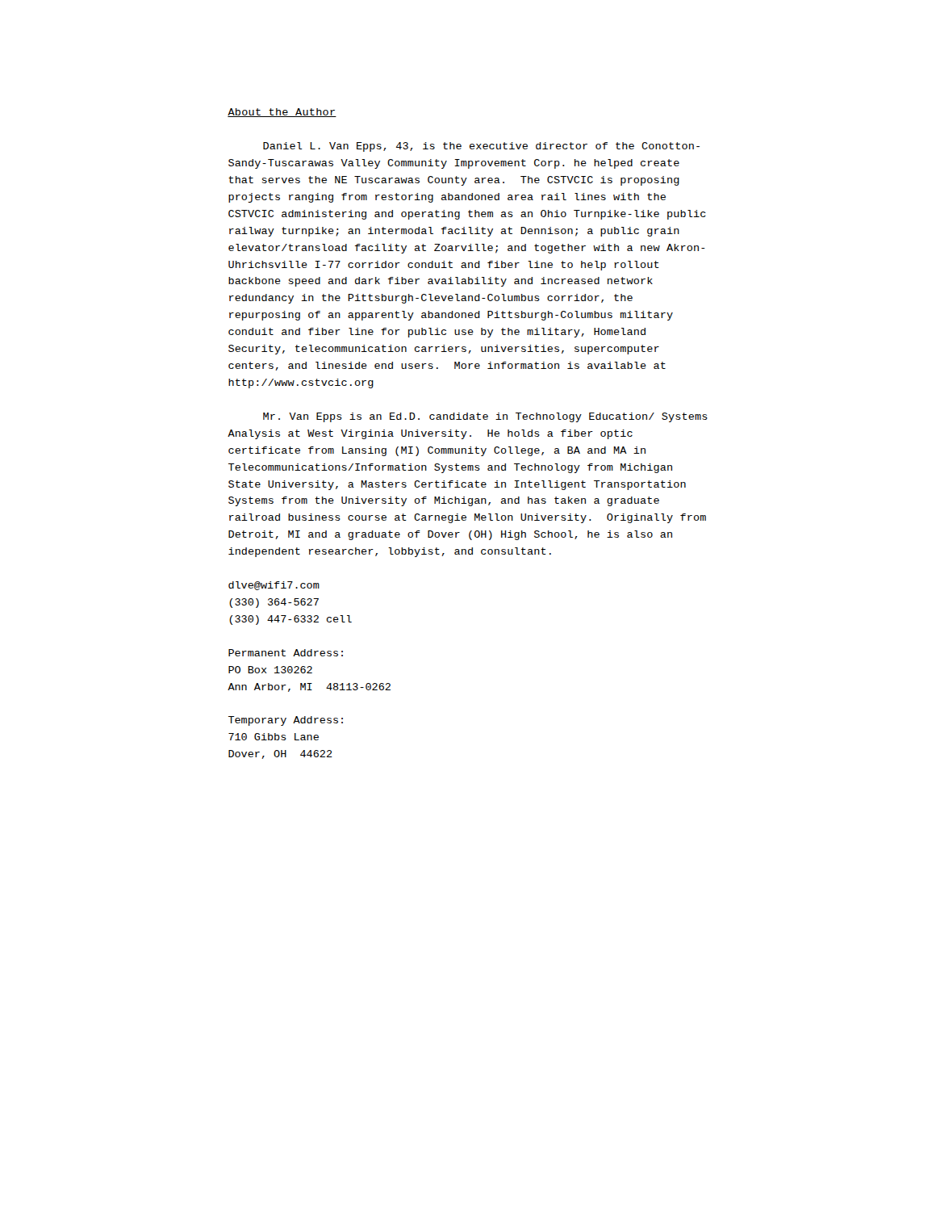About the Author
Daniel L. Van Epps, 43, is the executive director of the Conotton-Sandy-Tuscarawas Valley Community Improvement Corp. he helped create that serves the NE Tuscarawas County area. The CSTVCIC is proposing projects ranging from restoring abandoned area rail lines with the CSTVCIC administering and operating them as an Ohio Turnpike-like public railway turnpike; an intermodal facility at Dennison; a public grain elevator/transload facility at Zoarville; and together with a new Akron-Uhrichsville I-77 corridor conduit and fiber line to help rollout backbone speed and dark fiber availability and increased network redundancy in the Pittsburgh-Cleveland-Columbus corridor, the repurposing of an apparently abandoned Pittsburgh-Columbus military conduit and fiber line for public use by the military, Homeland Security, telecommunication carriers, universities, supercomputer centers, and lineside end users. More information is available at http://www.cstvcic.org
Mr. Van Epps is an Ed.D. candidate in Technology Education/ Systems Analysis at West Virginia University. He holds a fiber optic certificate from Lansing (MI) Community College, a BA and MA in Telecommunications/Information Systems and Technology from Michigan State University, a Masters Certificate in Intelligent Transportation Systems from the University of Michigan, and has taken a graduate railroad business course at Carnegie Mellon University. Originally from Detroit, MI and a graduate of Dover (OH) High School, he is also an independent researcher, lobbyist, and consultant.
dlve@wifi7.com
(330) 364-5627
(330) 447-6332 cell
Permanent Address:
PO Box 130262
Ann Arbor, MI 48113-0262
Temporary Address:
710 Gibbs Lane
Dover, OH 44622